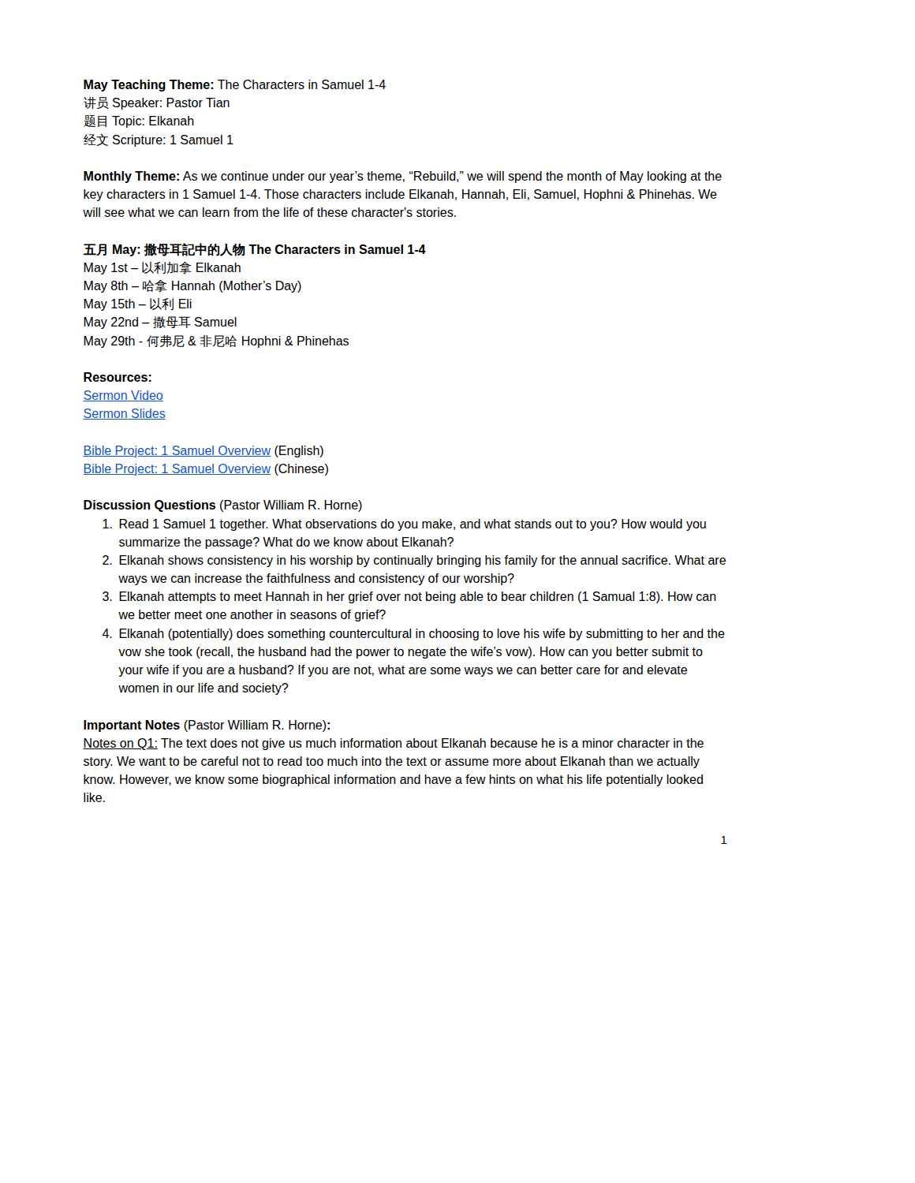May Teaching Theme: The Characters in Samuel 1-4
讲员 Speaker: Pastor Tian
题目 Topic: Elkanah
经文 Scripture: 1 Samuel 1
Monthly Theme: As we continue under our year’s theme, “Rebuild,” we will spend the month of May looking at the key characters in 1 Samuel 1-4. Those characters include Elkanah, Hannah, Eli, Samuel, Hophni & Phinehas. We will see what we can learn from the life of these character's stories.
五月 May: 撒母耳記中的人物 The Characters in Samuel 1-4
May 1st – 以利加拿 Elkanah
May 8th – 哈拿 Hannah (Mother’s Day)
May 15th – 以利 Eli
May 22nd – 撒母耳 Samuel
May 29th - 何弗尼 & 非尼哈 Hophni & Phinehas
Resources:
Sermon Video
Sermon Slides
Bible Project: 1 Samuel Overview (English)
Bible Project: 1 Samuel Overview (Chinese)
Discussion Questions (Pastor William R. Horne)
Read 1 Samuel 1 together. What observations do you make, and what stands out to you? How would you summarize the passage? What do we know about Elkanah?
Elkanah shows consistency in his worship by continually bringing his family for the annual sacrifice. What are ways we can increase the faithfulness and consistency of our worship?
Elkanah attempts to meet Hannah in her grief over not being able to bear children (1 Samual 1:8). How can we better meet one another in seasons of grief?
Elkanah (potentially) does something countercultural in choosing to love his wife by submitting to her and the vow she took (recall, the husband had the power to negate the wife’s vow). How can you better submit to your wife if you are a husband? If you are not, what are some ways we can better care for and elevate women in our life and society?
Important Notes (Pastor William R. Horne):
Notes on Q1: The text does not give us much information about Elkanah because he is a minor character in the story. We want to be careful not to read too much into the text or assume more about Elkanah than we actually know. However, we know some biographical information and have a few hints on what his life potentially looked like.
1